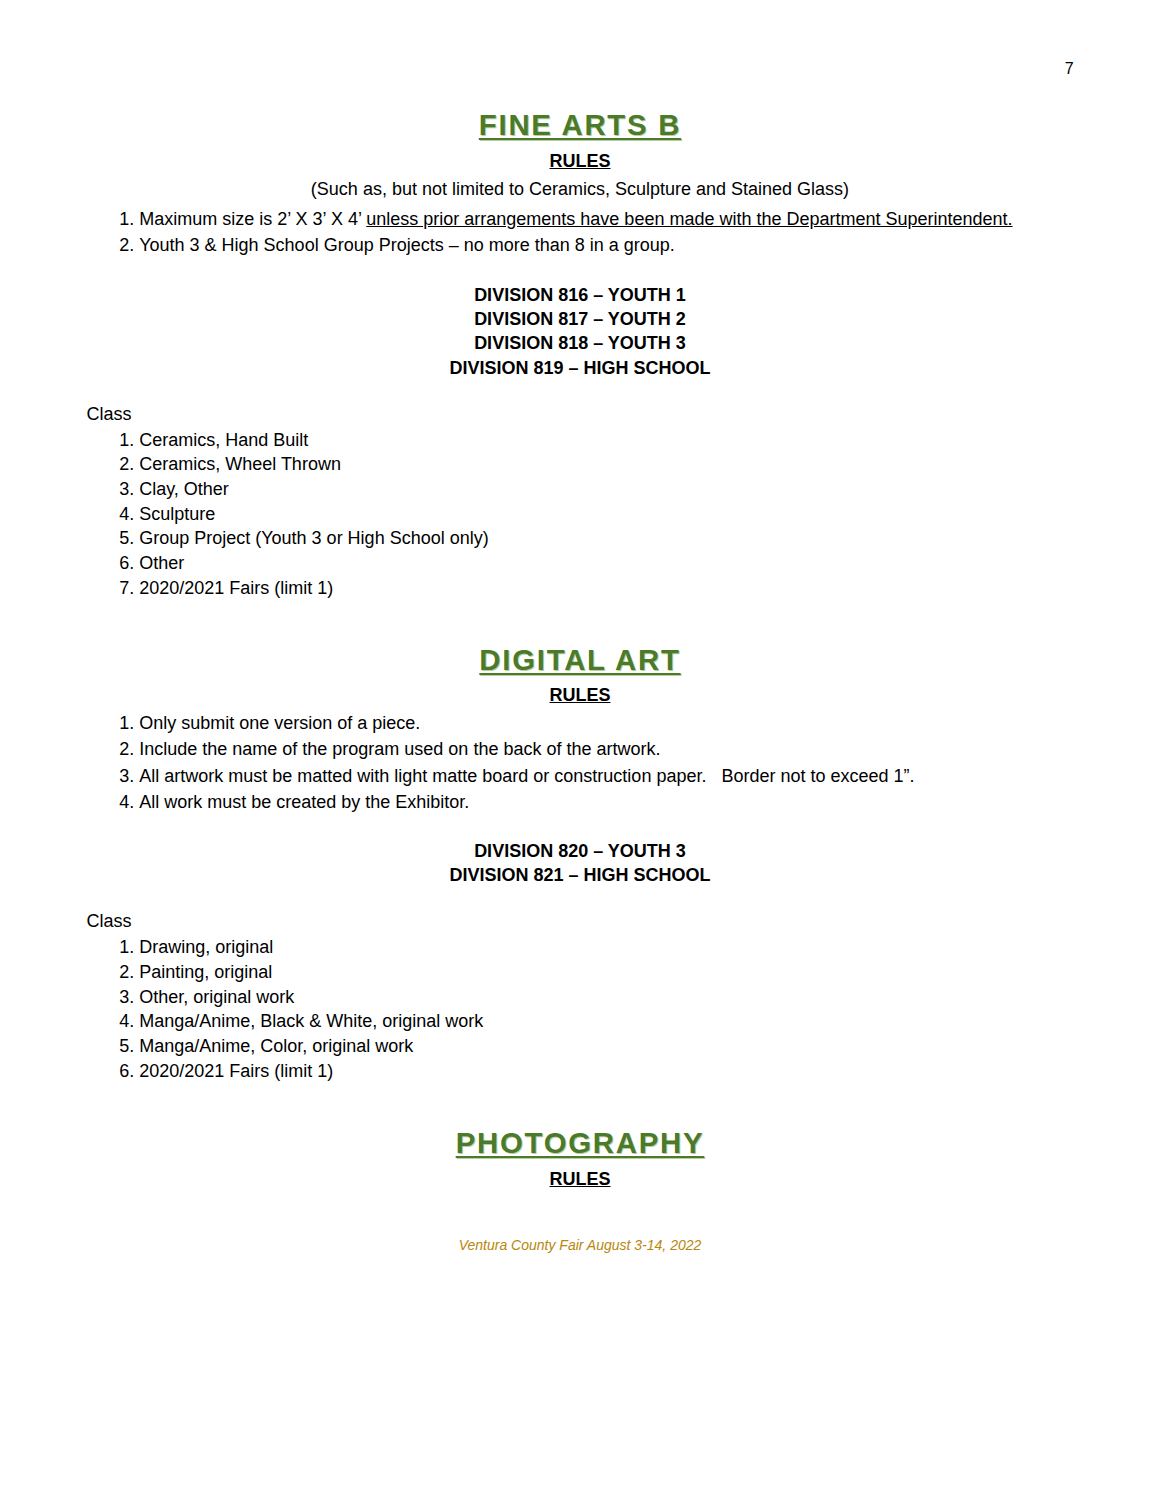7
FINE ARTS B
RULES
(Such as, but not limited to Ceramics, Sculpture and Stained Glass)
Maximum size is 2’ X 3’ X 4’ unless prior arrangements have been made with the Department Superintendent.
Youth 3 & High School Group Projects – no more than 8 in a group.
DIVISION 816 – YOUTH 1
DIVISION 817 – YOUTH 2
DIVISION 818 – YOUTH 3
DIVISION 819 – HIGH SCHOOL
Class
Ceramics, Hand Built
Ceramics, Wheel Thrown
Clay, Other
Sculpture
Group Project (Youth 3 or High School only)
Other
2020/2021 Fairs (limit 1)
DIGITAL ART
RULES
Only submit one version of a piece.
Include the name of the program used on the back of the artwork.
All artwork must be matted with light matte board or construction paper. Border not to exceed 1”.
All work must be created by the Exhibitor.
DIVISION 820 – YOUTH 3
DIVISION 821 – HIGH SCHOOL
Class
Drawing, original
Painting, original
Other, original work
Manga/Anime, Black & White, original work
Manga/Anime, Color, original work
2020/2021 Fairs (limit 1)
PHOTOGRAPHY
RULES
Ventura County Fair August 3-14, 2022